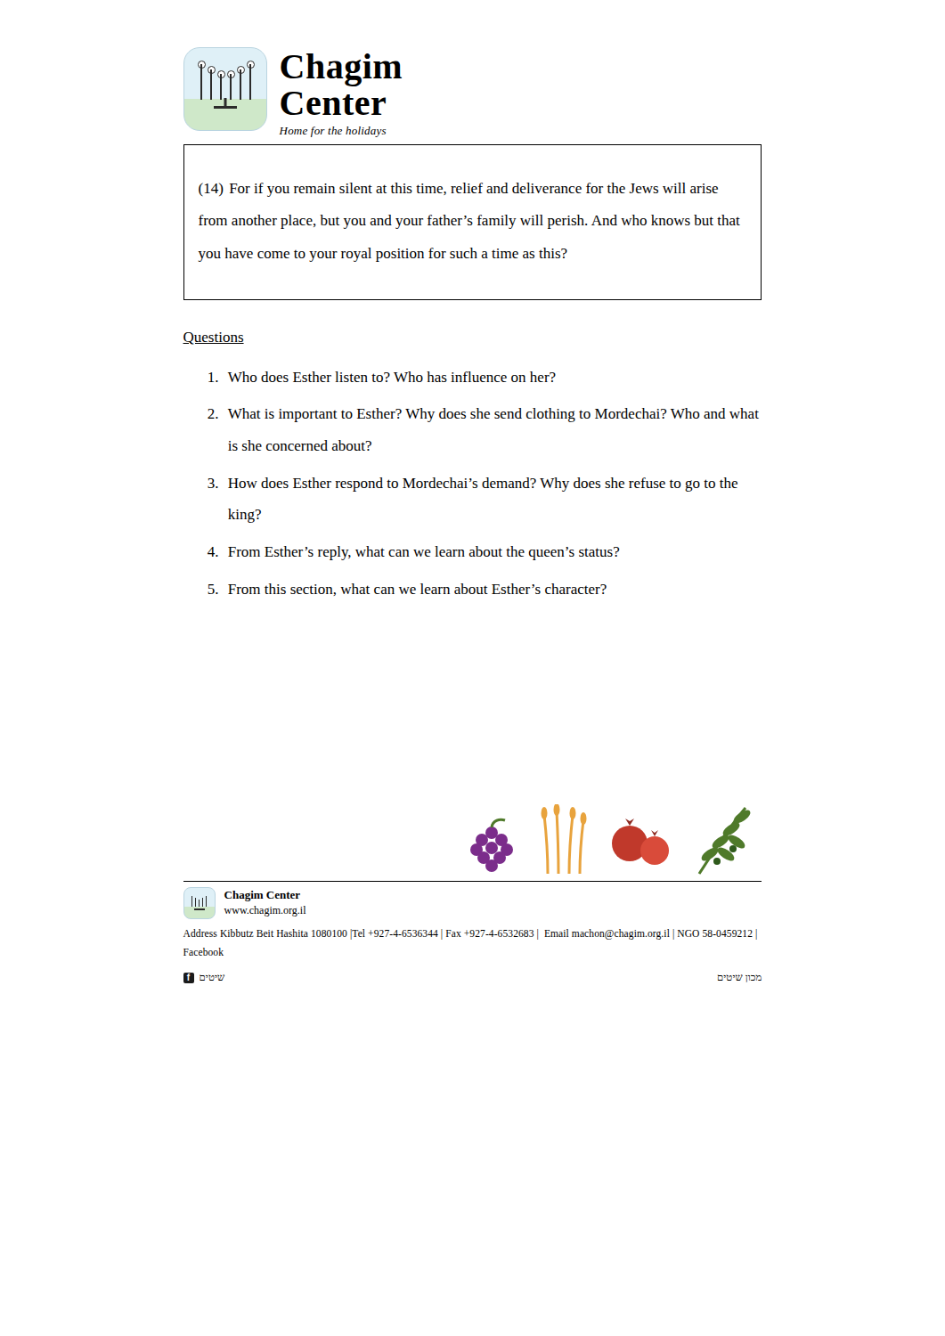Chagim Center Home for the holidays
(14) For if you remain silent at this time, relief and deliverance for the Jews will arise from another place, but you and your father’s family will perish. And who knows but that you have come to your royal position for such a time as this?
Questions
Who does Esther listen to? Who has influence on her?
What is important to Esther? Why does she send clothing to Mordechai? Who and what is she concerned about?
How does Esther respond to Mordechai’s demand? Why does she refuse to go to the king?
From Esther’s reply, what can we learn about the queen’s status?
From this section, what can we learn about Esther’s character?
Chagim Center
www.chagim.org.il
Address Kibbutz Beit Hashita 1080100 |Tel +927-4-6536344 | Fax +927-4-6532683 | Email machon@chagim.org.il | NGO 58-0459212 | Facebook f שיטים מכון שיטים